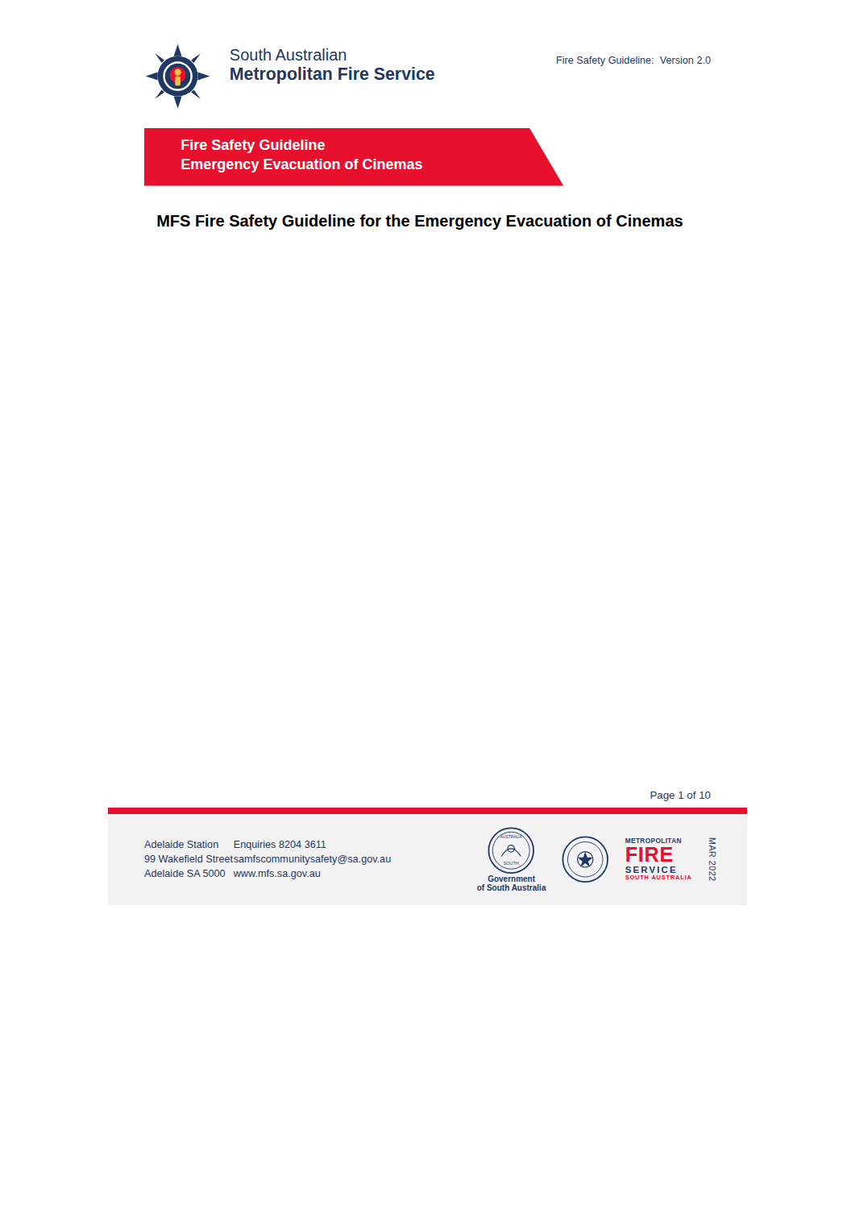South Australian
Metropolitan Fire Service
Fire Safety Guideline: Version 2.0
Fire Safety Guideline
Emergency Evacuation of Cinemas
MFS Fire Safety Guideline for the Emergency Evacuation of Cinemas
Page 1 of 10
Adelaide Station
99 Wakefield Street
Adelaide SA 5000
Enquiries 8204 3611
samfscommunitysafety@sa.gov.au
www.mfs.sa.gov.au
SOUTH AUSTRALIA
Government
of South Australia
METROPOLITAN
FIRE
SERVICE
SOUTH AUSTRALIA
MAR 2022